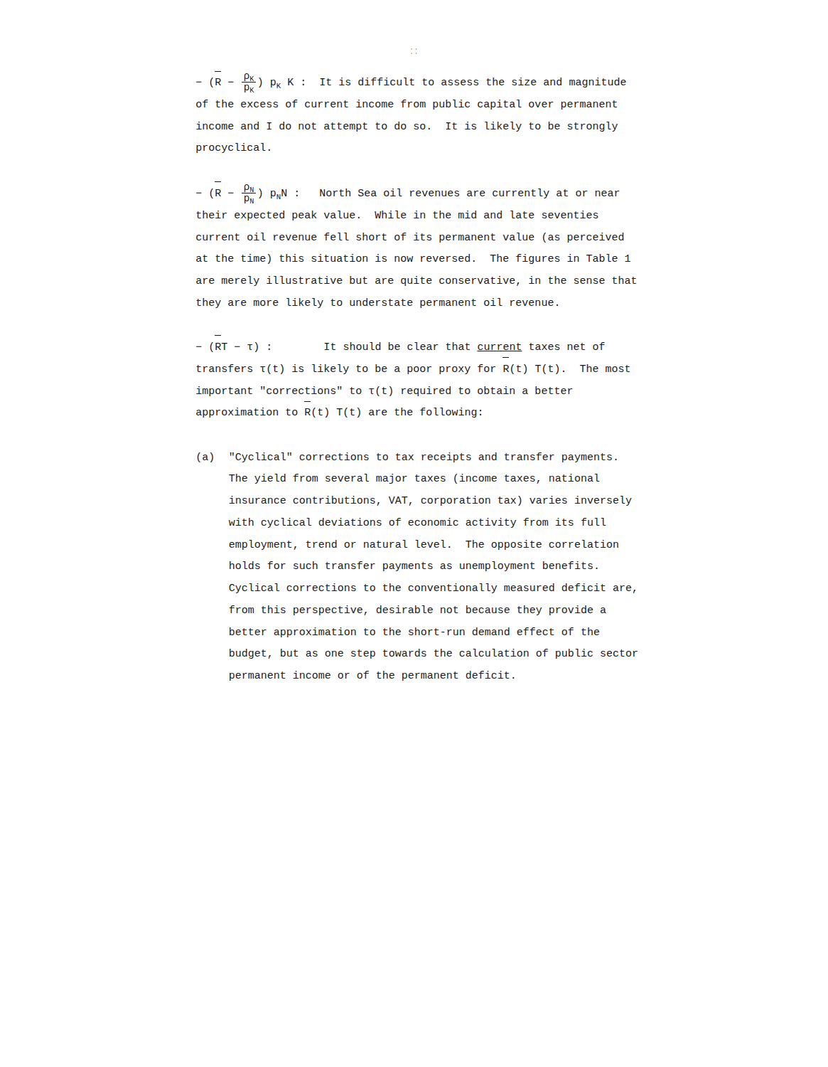⸬
− (R − ρK pK) pK K : It is difficult to assess the size and magnitude of the excess of current income from public capital over permanent income and I do not attempt to do so. It is likely to be strongly procyclical.
− (R − ρN pN) pNN : North Sea oil revenues are currently at or near their expected peak value. While in the mid and late seventies current oil revenue fell short of its permanent value (as perceived at the time) this situation is now reversed. The figures in Table 1 are merely illustrative but are quite conservative, in the sense that they are more likely to understate permanent oil revenue.
− (RT − τ) : It should be clear that current taxes net of transfers τ(t) is likely to be a poor proxy for R(t) T(t). The most important "corrections" to τ(t) required to obtain a better approximation to R(t) T(t) are the following:
(a) "Cyclical" corrections to tax receipts and transfer payments. The yield from several major taxes (income taxes, national insurance contributions, VAT, corporation tax) varies inversely with cyclical deviations of economic activity from its full employment, trend or natural level. The opposite correlation holds for such transfer payments as unemployment benefits. Cyclical corrections to the conventionally measured deficit are, from this perspective, desirable not because they provide a better approximation to the short-run demand effect of the budget, but as one step towards the calculation of public sector permanent income or of the permanent deficit.